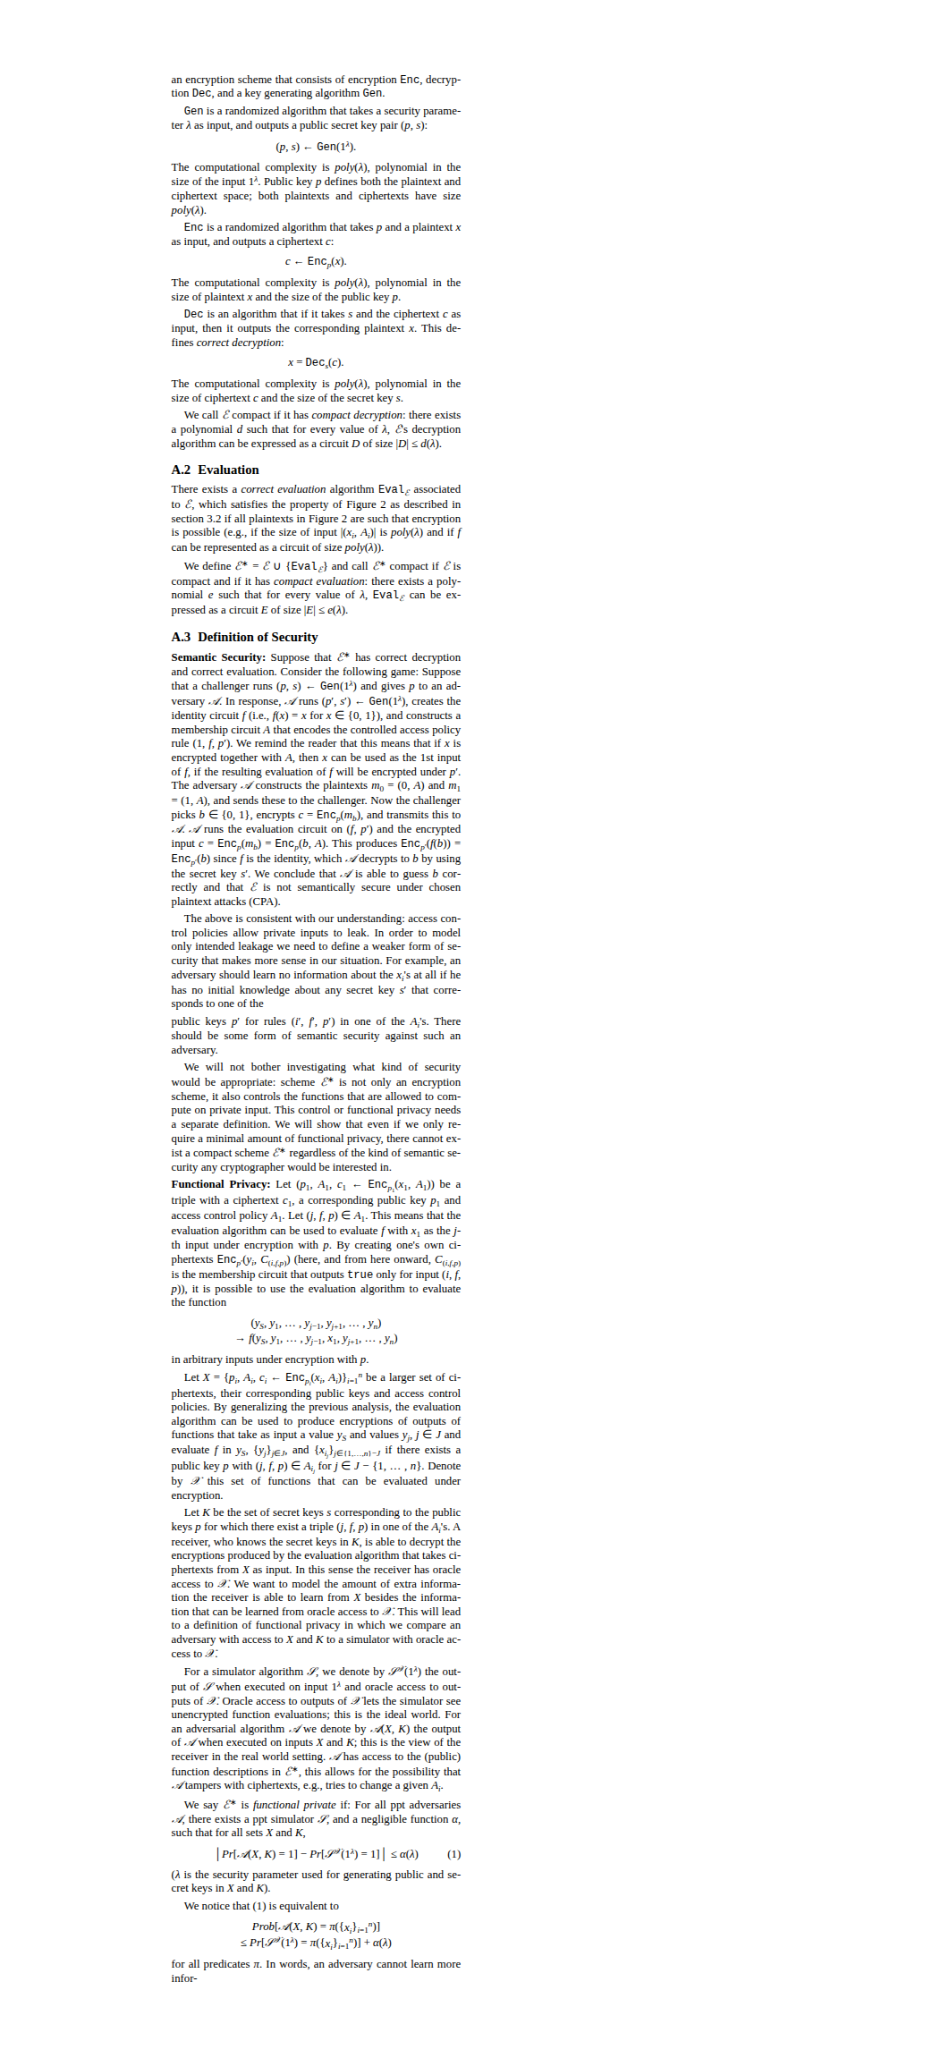an encryption scheme that consists of encryption Enc, decryption Dec, and a key generating algorithm Gen.
Gen is a randomized algorithm that takes a security parameter λ as input, and outputs a public secret key pair (p, s):
(p, s) ← Gen(1λ).
The computational complexity is poly(λ), polynomial in the size of the input 1λ. Public key p defines both the plaintext and ciphertext space; both plaintexts and ciphertexts have size poly(λ).
Enc is a randomized algorithm that takes p and a plaintext x as input, and outputs a ciphertext c:
c ← Encp(x).
The computational complexity is poly(λ), polynomial in the size of plaintext x and the size of the public key p.
Dec is an algorithm that if it takes s and the ciphertext c as input, then it outputs the corresponding plaintext x. This defines correct decryption:
x = Decs(c).
The computational complexity is poly(λ), polynomial in the size of ciphertext c and the size of the secret key s.
We call ℰ compact if it has compact decryption: there exists a polynomial d such that for every value of λ, ℰ's decryption algorithm can be expressed as a circuit D of size |D| ≤ d(λ).
A.2 Evaluation
There exists a correct evaluation algorithm Evalℰ associated to ℰ, which satisfies the property of Figure 2 as described in section 3.2 if all plaintexts in Figure 2 are such that encryption is possible (e.g., if the size of input |(xi, Ai)| is poly(λ) and if f can be represented as a circuit of size poly(λ)).
We define ℰ∗ = ℰ ∪ {Evalℰ} and call ℰ∗ compact if ℰ is compact and if it has compact evaluation: there exists a polynomial e such that for every value of λ, Evalℰ can be expressed as a circuit E of size |E| ≤ e(λ).
A.3 Definition of Security
Semantic Security: Suppose that ℰ∗ has correct decryption and correct evaluation. Consider the following game: Suppose that a challenger runs (p, s) ← Gen(1λ) and gives p to an adversary 𝒜. In response, 𝒜 runs (p′, s′) ← Gen(1λ), creates the identity circuit f (i.e., f(x) = x for x ∈ {0, 1}), and constructs a membership circuit A that encodes the controlled access policy rule (1, f, p′). We remind the reader that this means that if x is encrypted together with A, then x can be used as the 1st input of f, if the resulting evaluation of f will be encrypted under p′. The adversary 𝒜 constructs the plaintexts m0 = (0, A) and m1 = (1, A), and sends these to the challenger. Now the challenger picks b ∈ {0, 1}, encrypts c = Encp(mb), and transmits this to 𝒜. 𝒜 runs the evaluation circuit on (f, p′) and the encrypted input c = Encp(mb) = Encp(b, A). This produces Encp′(f(b)) = Encp′(b) since f is the identity, which 𝒜 decrypts to b by using the secret key s′. We conclude that 𝒜 is able to guess b correctly and that ℰ is not semantically secure under chosen plaintext attacks (CPA).
The above is consistent with our understanding: access control policies allow private inputs to leak. In order to model only intended leakage we need to define a weaker form of security that makes more sense in our situation. For example, an adversary should learn no information about the xi's at all if he has no initial knowledge about any secret key s′ that corresponds to one of the
public keys p′ for rules (i′, f′, p′) in one of the Ai's. There should be some form of semantic security against such an adversary.
We will not bother investigating what kind of security would be appropriate: scheme ℰ∗ is not only an encryption scheme, it also controls the functions that are allowed to compute on private input. This control or functional privacy needs a separate definition. We will show that even if we only require a minimal amount of functional privacy, there cannot exist a compact scheme ℰ∗ regardless of the kind of semantic security any cryptographer would be interested in.
Functional Privacy: Let (p1, A1, c1 ← Encp1(x1, A1)) be a triple with a ciphertext c1, a corresponding public key p1 and access control policy A1. Let (j, f, p) ∈ A1. This means that the evaluation algorithm can be used to evaluate f with x1 as the j-th input under encryption with p. By creating one's own ciphertexts Encp′(yi, C(i,f,p)) (here, and from here onward, C(i,f,p) is the membership circuit that outputs true only for input (i, f, p)), it is possible to use the evaluation algorithm to evaluate the function
(yS, y1, … , yj−1, yj+1, … , yn) → f(yS, y1, … , yj−1, x1, yj+1, … , yn)
in arbitrary inputs under encryption with p.
Let X = {pi, Ai, ci ← Encpi(xi, Ai)}i=1n be a larger set of ciphertexts, their corresponding public keys and access control policies. By generalizing the previous analysis, the evaluation algorithm can be used to produce encryptions of outputs of functions that take as input a value yS and values yj, j ∈ J and evaluate f in yS, {yj}j∈J, and {xij}j∈{1,…,n}−J if there exists a public key p with (j, f, p) ∈ Aij for j ∈ J − {1, … , n}. Denote by 𝒳 this set of functions that can be evaluated under encryption.
Let K be the set of secret keys s corresponding to the public keys p for which there exist a triple (j, f, p) in one of the Ai's. A receiver, who knows the secret keys in K, is able to decrypt the encryptions produced by the evaluation algorithm that takes ciphertexts from X as input. In this sense the receiver has oracle access to 𝒳. We want to model the amount of extra information the receiver is able to learn from X besides the information that can be learned from oracle access to 𝒳. This will lead to a definition of functional privacy in which we compare an adversary with access to X and K to a simulator with oracle access to 𝒳.
For a simulator algorithm 𝒮, we denote by 𝒮𝒳(1λ) the output of 𝒮 when executed on input 1λ and oracle access to outputs of 𝒳. Oracle access to outputs of 𝒳 lets the simulator see unencrypted function evaluations; this is the ideal world. For an adversarial algorithm 𝒜 we denote by 𝒜(X, K) the output of 𝒜 when executed on inputs X and K; this is the view of the receiver in the real world setting. 𝒜 has access to the (public) function descriptions in ℰ∗, this allows for the possibility that 𝒜 tampers with ciphertexts, e.g., tries to change a given Ai.
We say ℰ∗ is functional private if: For all ppt adversaries 𝒜, there exists a ppt simulator 𝒮, and a negligible function α, such that for all sets X and K,
│Pr[𝒜(X, K) = 1] − Pr[𝒮𝒳(1λ) = 1]│ ≤ α(λ) (1)
(λ is the security parameter used for generating public and secret keys in X and K).
We notice that (1) is equivalent to
Prob[𝒜(X, K) = π({xi}i=1n)] ≤ Pr[𝒮𝒳(1λ) = π({xi}i=1n)] + α(λ)
for all predicates π. In words, an adversary cannot learn more infor-